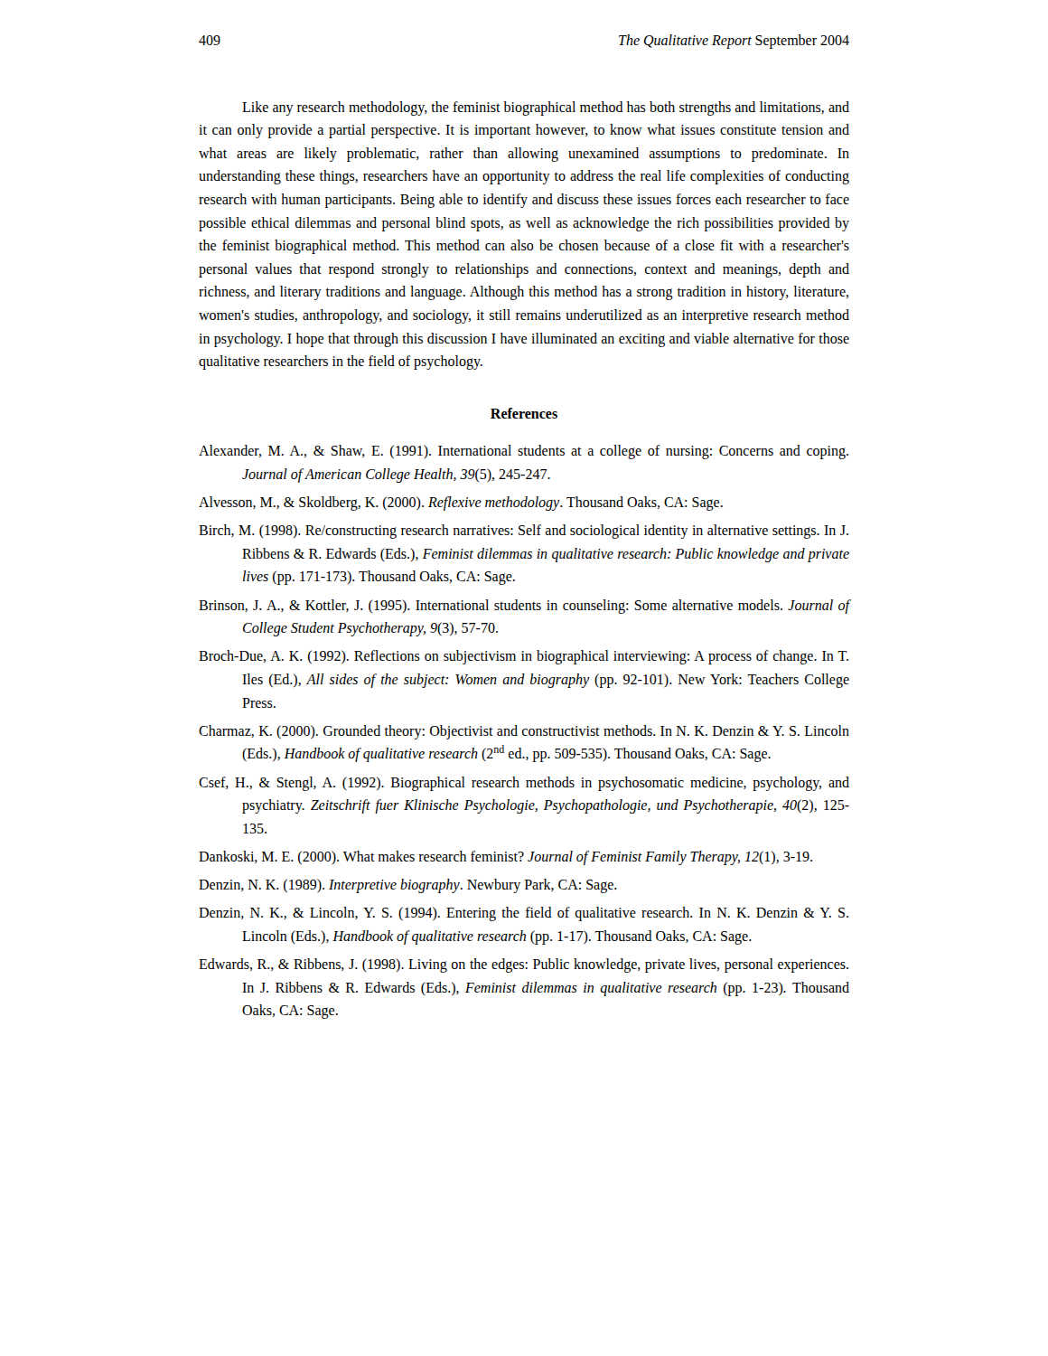409 The Qualitative Report September 2004
Like any research methodology, the feminist biographical method has both strengths and limitations, and it can only provide a partial perspective. It is important however, to know what issues constitute tension and what areas are likely problematic, rather than allowing unexamined assumptions to predominate. In understanding these things, researchers have an opportunity to address the real life complexities of conducting research with human participants. Being able to identify and discuss these issues forces each researcher to face possible ethical dilemmas and personal blind spots, as well as acknowledge the rich possibilities provided by the feminist biographical method. This method can also be chosen because of a close fit with a researcher's personal values that respond strongly to relationships and connections, context and meanings, depth and richness, and literary traditions and language. Although this method has a strong tradition in history, literature, women's studies, anthropology, and sociology, it still remains underutilized as an interpretive research method in psychology. I hope that through this discussion I have illuminated an exciting and viable alternative for those qualitative researchers in the field of psychology.
References
Alexander, M. A., & Shaw, E. (1991). International students at a college of nursing: Concerns and coping. Journal of American College Health, 39(5), 245-247.
Alvesson, M., & Skoldberg, K. (2000). Reflexive methodology. Thousand Oaks, CA: Sage.
Birch, M. (1998). Re/constructing research narratives: Self and sociological identity in alternative settings. In J. Ribbens & R. Edwards (Eds.), Feminist dilemmas in qualitative research: Public knowledge and private lives (pp. 171-173). Thousand Oaks, CA: Sage.
Brinson, J. A., & Kottler, J. (1995). International students in counseling: Some alternative models. Journal of College Student Psychotherapy, 9(3), 57-70.
Broch-Due, A. K. (1992). Reflections on subjectivism in biographical interviewing: A process of change. In T. Iles (Ed.), All sides of the subject: Women and biography (pp. 92-101). New York: Teachers College Press.
Charmaz, K. (2000). Grounded theory: Objectivist and constructivist methods. In N. K. Denzin & Y. S. Lincoln (Eds.), Handbook of qualitative research (2nd ed., pp. 509-535). Thousand Oaks, CA: Sage.
Csef, H., & Stengl, A. (1992). Biographical research methods in psychosomatic medicine, psychology, and psychiatry. Zeitschrift fuer Klinische Psychologie, Psychopathologie, und Psychotherapie, 40(2), 125-135.
Dankoski, M. E. (2000). What makes research feminist? Journal of Feminist Family Therapy, 12(1), 3-19.
Denzin, N. K. (1989). Interpretive biography. Newbury Park, CA: Sage.
Denzin, N. K., & Lincoln, Y. S. (1994). Entering the field of qualitative research. In N. K. Denzin & Y. S. Lincoln (Eds.), Handbook of qualitative research (pp. 1-17). Thousand Oaks, CA: Sage.
Edwards, R., & Ribbens, J. (1998). Living on the edges: Public knowledge, private lives, personal experiences. In J. Ribbens & R. Edwards (Eds.), Feminist dilemmas in qualitative research (pp. 1-23). Thousand Oaks, CA: Sage.